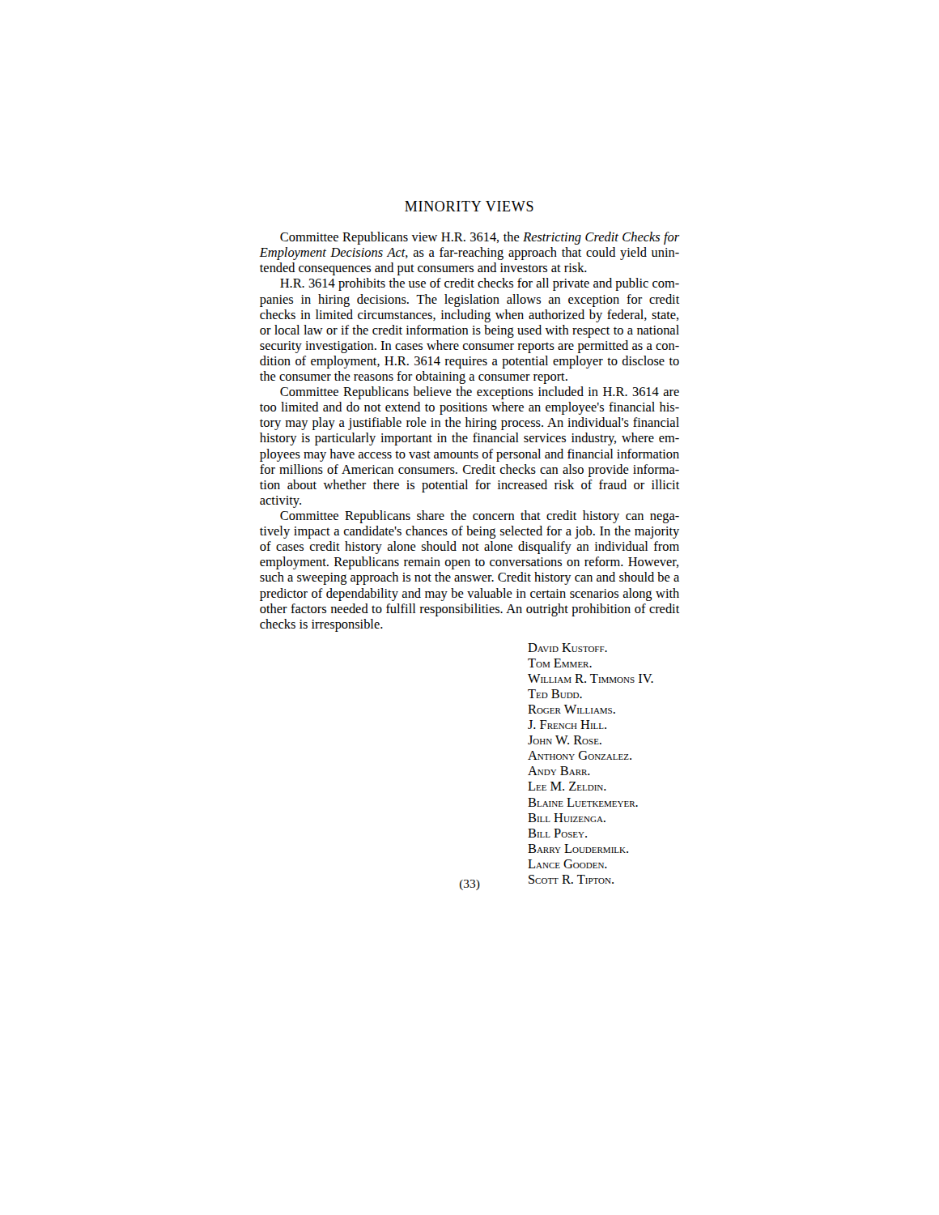MINORITY VIEWS
Committee Republicans view H.R. 3614, the Restricting Credit Checks for Employment Decisions Act, as a far-reaching approach that could yield unintended consequences and put consumers and investors at risk.
H.R. 3614 prohibits the use of credit checks for all private and public companies in hiring decisions. The legislation allows an exception for credit checks in limited circumstances, including when authorized by federal, state, or local law or if the credit information is being used with respect to a national security investigation. In cases where consumer reports are permitted as a condition of employment, H.R. 3614 requires a potential employer to disclose to the consumer the reasons for obtaining a consumer report.
Committee Republicans believe the exceptions included in H.R. 3614 are too limited and do not extend to positions where an employee's financial history may play a justifiable role in the hiring process. An individual's financial history is particularly important in the financial services industry, where employees may have access to vast amounts of personal and financial information for millions of American consumers. Credit checks can also provide information about whether there is potential for increased risk of fraud or illicit activity.
Committee Republicans share the concern that credit history can negatively impact a candidate's chances of being selected for a job. In the majority of cases credit history alone should not alone disqualify an individual from employment. Republicans remain open to conversations on reform. However, such a sweeping approach is not the answer. Credit history can and should be a predictor of dependability and may be valuable in certain scenarios along with other factors needed to fulfill responsibilities. An outright prohibition of credit checks is irresponsible.
David Kustoff.
Tom Emmer.
William R. Timmons IV.
Ted Budd.
Roger Williams.
J. French Hill.
John W. Rose.
Anthony Gonzalez.
Andy Barr.
Lee M. Zeldin.
Blaine Luetkemeyer.
Bill Huizenga.
Bill Posey.
Barry Loudermilk.
Lance Gooden.
Scott R. Tipton.
(33)